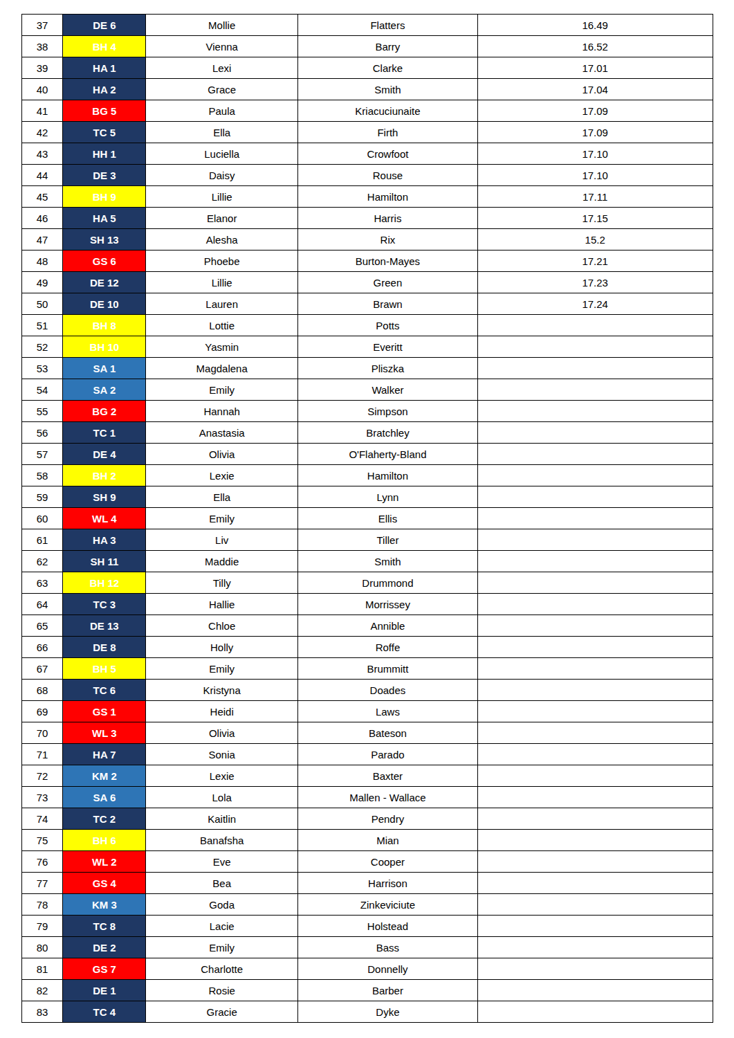| 37 | DE 6 | Mollie | Flatters | 16.49 |
| 38 | BH 4 | Vienna | Barry | 16.52 |
| 39 | HA 1 | Lexi | Clarke | 17.01 |
| 40 | HA 2 | Grace | Smith | 17.04 |
| 41 | BG 5 | Paula | Kriacuciunaite | 17.09 |
| 42 | TC 5 | Ella | Firth | 17.09 |
| 43 | HH 1 | Luciella | Crowfoot | 17.10 |
| 44 | DE 3 | Daisy | Rouse | 17.10 |
| 45 | BH 9 | Lillie | Hamilton | 17.11 |
| 46 | HA 5 | Elanor | Harris | 17.15 |
| 47 | SH 13 | Alesha | Rix | 15.2 |
| 48 | GS 6 | Phoebe | Burton-Mayes | 17.21 |
| 49 | DE 12 | Lillie | Green | 17.23 |
| 50 | DE 10 | Lauren | Brawn | 17.24 |
| 51 | BH 8 | Lottie | Potts | |
| 52 | BH 10 | Yasmin | Everitt | |
| 53 | SA 1 | Magdalena | Pliszka | |
| 54 | SA 2 | Emily | Walker | |
| 55 | BG 2 | Hannah | Simpson | |
| 56 | TC 1 | Anastasia | Bratchley | |
| 57 | DE 4 | Olivia | O'Flaherty-Bland | |
| 58 | BH 2 | Lexie | Hamilton | |
| 59 | SH 9 | Ella | Lynn | |
| 60 | WL 4 | Emily | Ellis | |
| 61 | HA 3 | Liv | Tiller | |
| 62 | SH 11 | Maddie | Smith | |
| 63 | BH 12 | Tilly | Drummond | |
| 64 | TC 3 | Hallie | Morrissey | |
| 65 | DE 13 | Chloe | Annible | |
| 66 | DE 8 | Holly | Roffe | |
| 67 | BH 5 | Emily | Brummitt | |
| 68 | TC 6 | Kristyna | Doades | |
| 69 | GS 1 | Heidi | Laws | |
| 70 | WL 3 | Olivia | Bateson | |
| 71 | HA 7 | Sonia | Parado | |
| 72 | KM 2 | Lexie | Baxter | |
| 73 | SA 6 | Lola | Mallen - Wallace | |
| 74 | TC 2 | Kaitlin | Pendry | |
| 75 | BH 6 | Banafsha | Mian | |
| 76 | WL 2 | Eve | Cooper | |
| 77 | GS 4 | Bea | Harrison | |
| 78 | KM 3 | Goda | Zinkeviciute | |
| 79 | TC 8 | Lacie | Holstead | |
| 80 | DE 2 | Emily | Bass | |
| 81 | GS 7 | Charlotte | Donnelly | |
| 82 | DE 1 | Rosie | Barber | |
| 83 | TC 4 | Gracie | Dyke | |